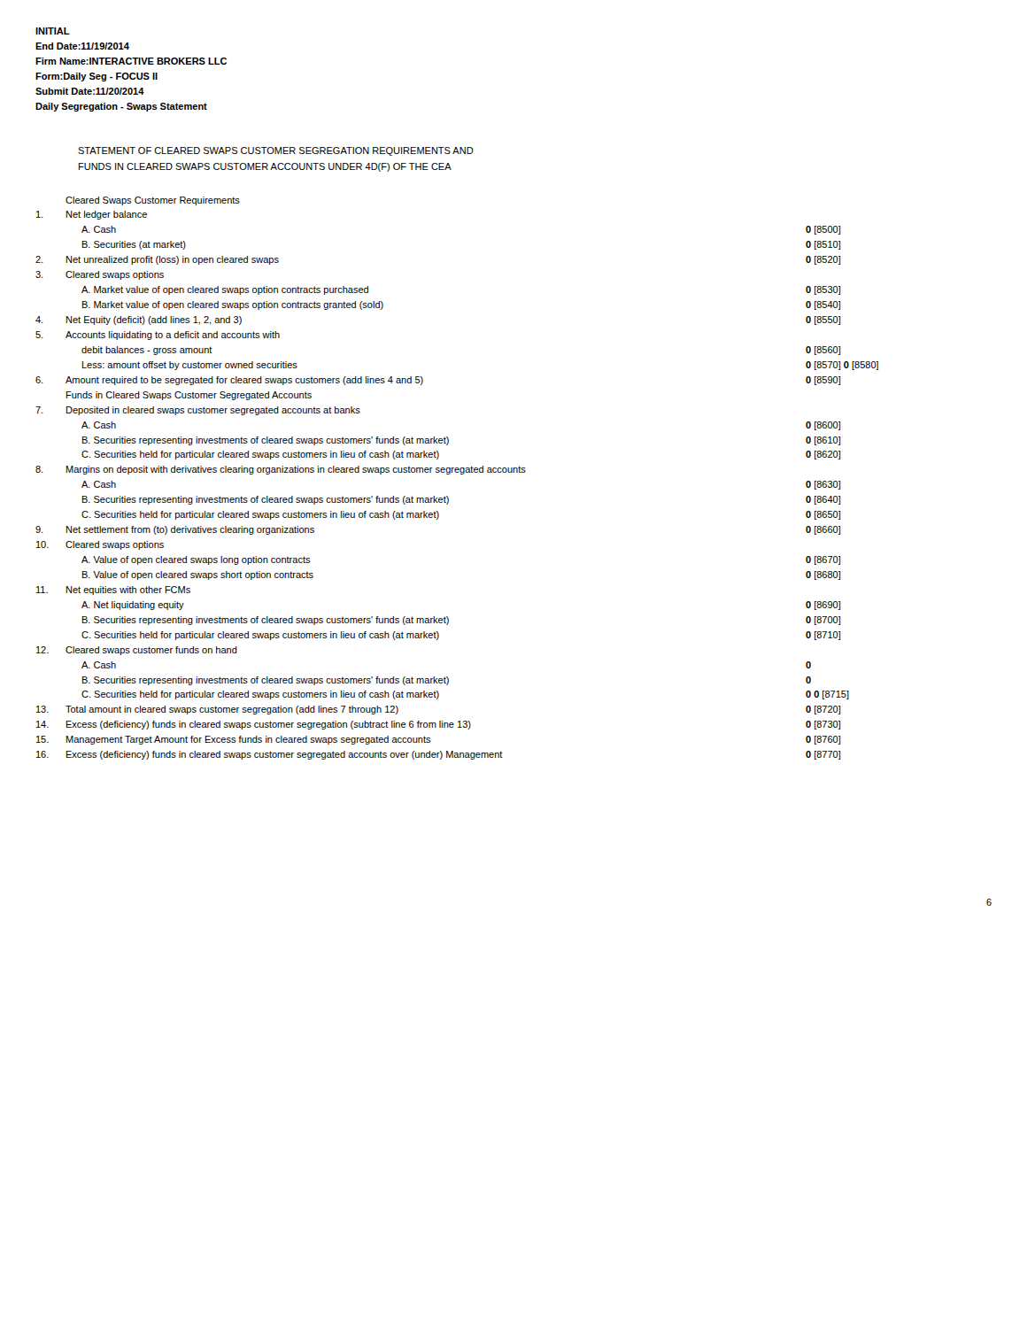INITIAL
End Date:11/19/2014
Firm Name:INTERACTIVE BROKERS LLC
Form:Daily Seg - FOCUS II
Submit Date:11/20/2014
Daily Segregation - Swaps Statement
STATEMENT OF CLEARED SWAPS CUSTOMER SEGREGATION REQUIREMENTS AND
FUNDS IN CLEARED SWAPS CUSTOMER ACCOUNTS UNDER 4D(F) OF THE CEA
| | Cleared Swaps Customer Requirements | |
| 1. | Net ledger balance | |
| | A. Cash | 0 [8500] |
| | B. Securities (at market) | 0 [8510] |
| 2. | Net unrealized profit (loss) in open cleared swaps | 0 [8520] |
| 3. | Cleared swaps options | |
| | A. Market value of open cleared swaps option contracts purchased | 0 [8530] |
| | B. Market value of open cleared swaps option contracts granted (sold) | 0 [8540] |
| 4. | Net Equity (deficit) (add lines 1, 2, and 3) | 0 [8550] |
| 5. | Accounts liquidating to a deficit and accounts with | |
| | debit balances - gross amount | 0 [8560] |
| | Less: amount offset by customer owned securities | 0 [8570] 0 [8580] |
| 6. | Amount required to be segregated for cleared swaps customers (add lines 4 and 5) | 0 [8590] |
| | Funds in Cleared Swaps Customer Segregated Accounts | |
| 7. | Deposited in cleared swaps customer segregated accounts at banks | |
| | A. Cash | 0 [8600] |
| | B. Securities representing investments of cleared swaps customers' funds (at market) | 0 [8610] |
| | C. Securities held for particular cleared swaps customers in lieu of cash (at market) | 0 [8620] |
| 8. | Margins on deposit with derivatives clearing organizations in cleared swaps customer segregated accounts | |
| | A. Cash | 0 [8630] |
| | B. Securities representing investments of cleared swaps customers' funds (at market) | 0 [8640] |
| | C. Securities held for particular cleared swaps customers in lieu of cash (at market) | 0 [8650] |
| 9. | Net settlement from (to) derivatives clearing organizations | 0 [8660] |
| 10. | Cleared swaps options | |
| | A. Value of open cleared swaps long option contracts | 0 [8670] |
| | B. Value of open cleared swaps short option contracts | 0 [8680] |
| 11. | Net equities with other FCMs | |
| | A. Net liquidating equity | 0 [8690] |
| | B. Securities representing investments of cleared swaps customers' funds (at market) | 0 [8700] |
| | C. Securities held for particular cleared swaps customers in lieu of cash (at market) | 0 [8710] |
| 12. | Cleared swaps customer funds on hand | |
| | A. Cash | 0 |
| | B. Securities representing investments of cleared swaps customers' funds (at market) | 0 |
| | C. Securities held for particular cleared swaps customers in lieu of cash (at market) | 0 0 [8715] |
| 13. | Total amount in cleared swaps customer segregation (add lines 7 through 12) | 0 [8720] |
| 14. | Excess (deficiency) funds in cleared swaps customer segregation (subtract line 6 from line 13) | 0 [8730] |
| 15. | Management Target Amount for Excess funds in cleared swaps segregated accounts | 0 [8760] |
| 16. | Excess (deficiency) funds in cleared swaps customer segregated accounts over (under) Management | 0 [8770] |
6